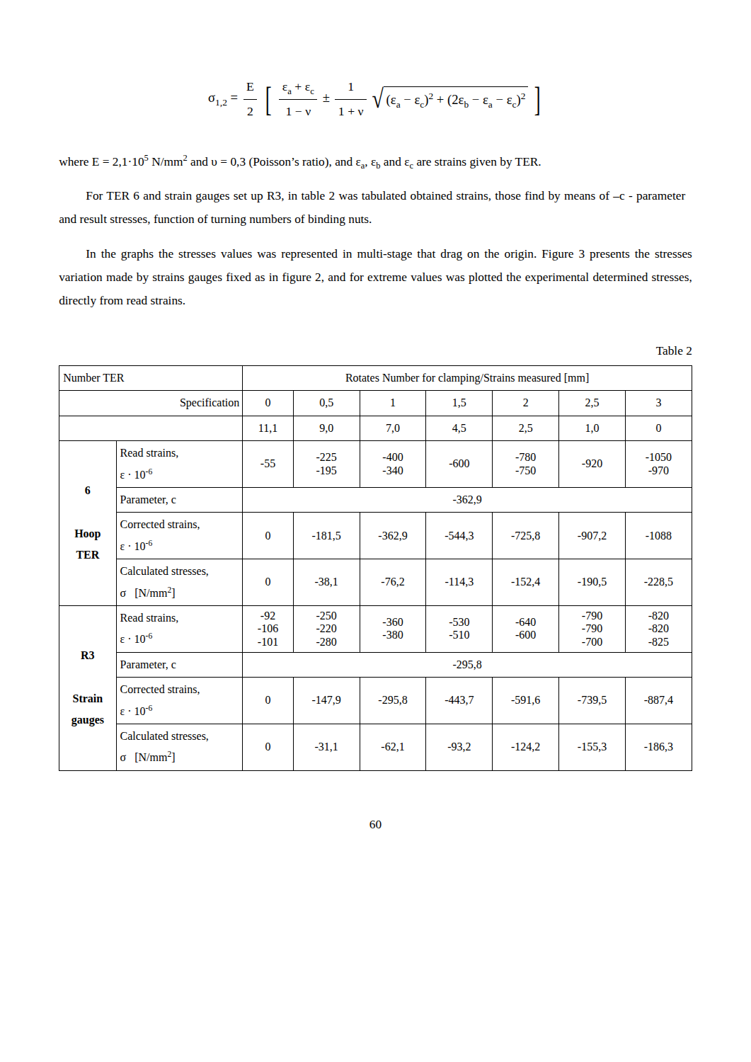σ1,2 = E 2 [ εa + εc 1 − ν ± 11 + ν √(εa − εc)2 + (2εb − εa − εc)2 ]
where E = 2,1·105 N/mm2 and υ = 0,3 (Poisson’s ratio), and εa, εb and εc are strains given by TER.
For TER 6 and strain gauges set up R3, in table 2 was tabulated obtained strains, those find by means of –c - parameter and result stresses, function of turning numbers of binding nuts.
In the graphs the stresses values was represented in multi-stage that drag on the origin. Figure 3 presents the stresses variation made by strains gauges fixed as in figure 2, and for extreme values was plotted the experimental determined stresses, directly from read strains.
Table 2
| Number TER | Rotates Number for clamping/Strains measured [mm] |
| Specification | 0 | 0,5 | 1 | 1,5 | 2 | 2,5 | 3 |
| | 11,1 | 9,0 | 7,0 | 4,5 | 2,5 | 1,0 | 0 |
| 6 Hoop TER | Read strains, ε · 10 -6 | -55 | -225 -195 | -400 -340 | -600 | -780 -750 | -920 | -1050 -970 |
| Parameter, c | -362,9 |
| Corrected strains, ε · 10 -6 | 0 | -181,5 | -362,9 | -544,3 | -725,8 | -907,2 | -1088 |
| Calculated stresses, σ [N/mm 2 ] | 0 | -38,1 | -76,2 | -114,3 | -152,4 | -190,5 | -228,5 |
| R3 Strain gauges | Read strains, ε · 10 -6 | -92 -106 -101 | -250 -220 -280 | -360 -380 | -530 -510 | -640 -600 | -790 -790 -700 | -820 -820 -825 |
| Parameter, c | -295,8 |
| Corrected strains, ε · 10 -6 | 0 | -147,9 | -295,8 | -443,7 | -591,6 | -739,5 | -887,4 |
| Calculated stresses, σ [N/mm 2 ] | 0 | -31,1 | -62,1 | -93,2 | -124,2 | -155,3 | -186,3 |
60